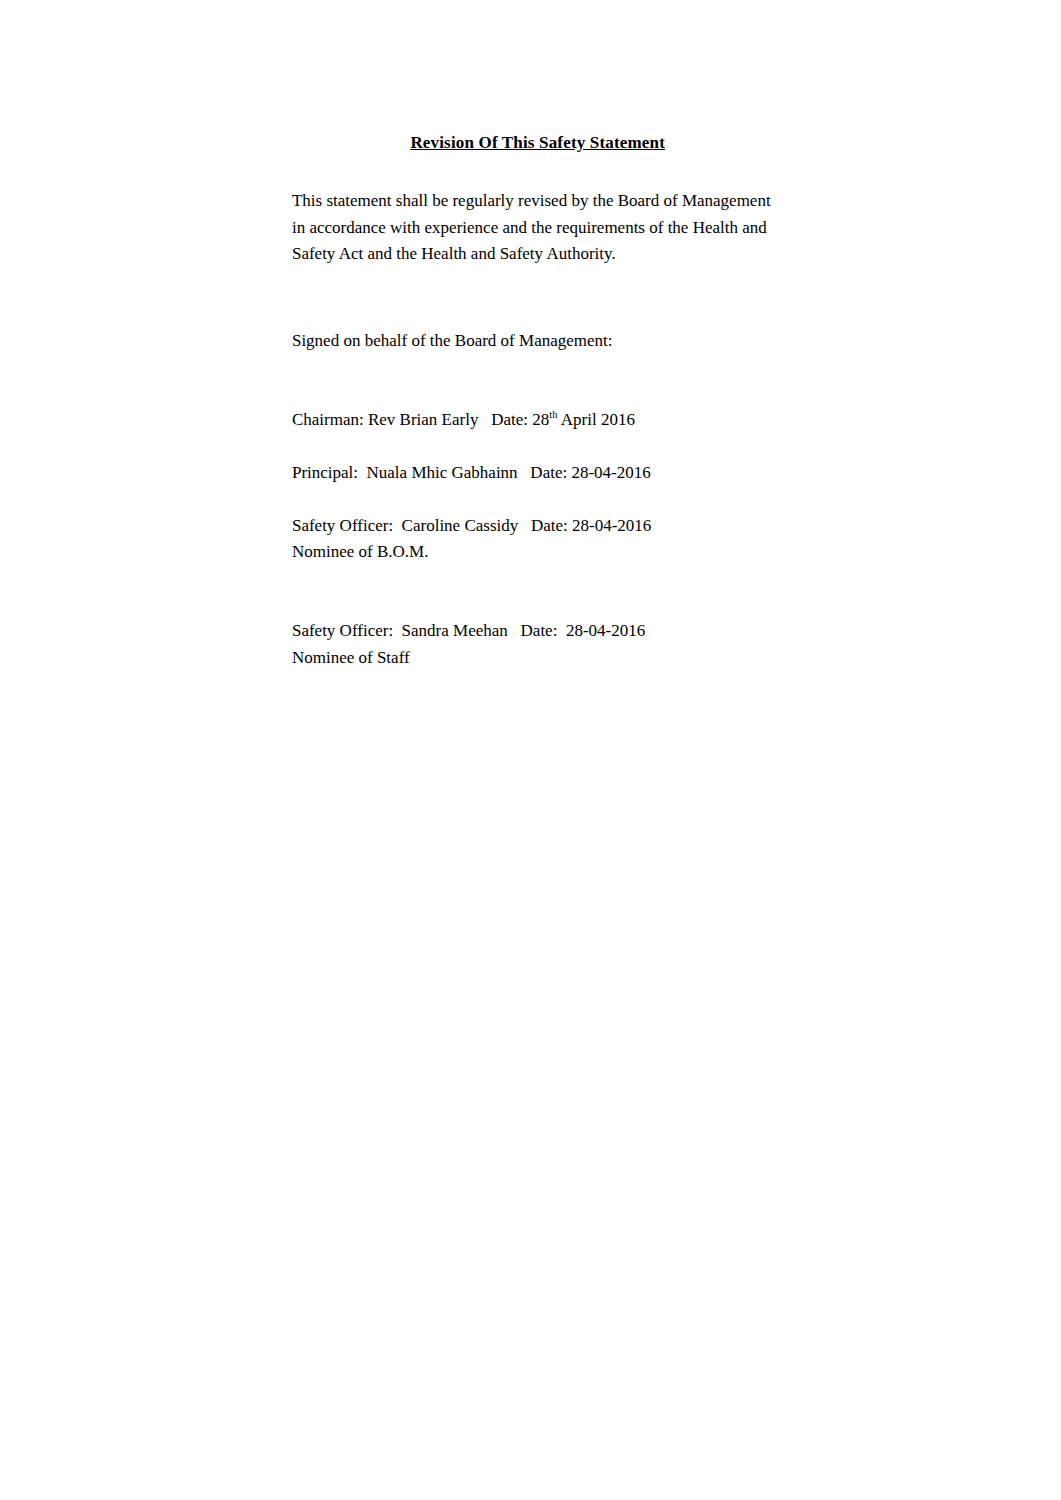Revision Of This Safety Statement
This statement shall be regularly revised by the Board of Management in accordance with experience and the requirements of the Health and Safety Act and the Health and Safety Authority.
Signed on behalf of the Board of Management:
Chairman: Rev Brian Early Date: 28th April 2016
Principal: Nuala Mhic Gabhainn Date: 28-04-2016
Safety Officer: Caroline Cassidy Date: 28-04-2016
Nominee of B.O.M.
Safety Officer: Sandra Meehan Date: 28-04-2016
Nominee of Staff